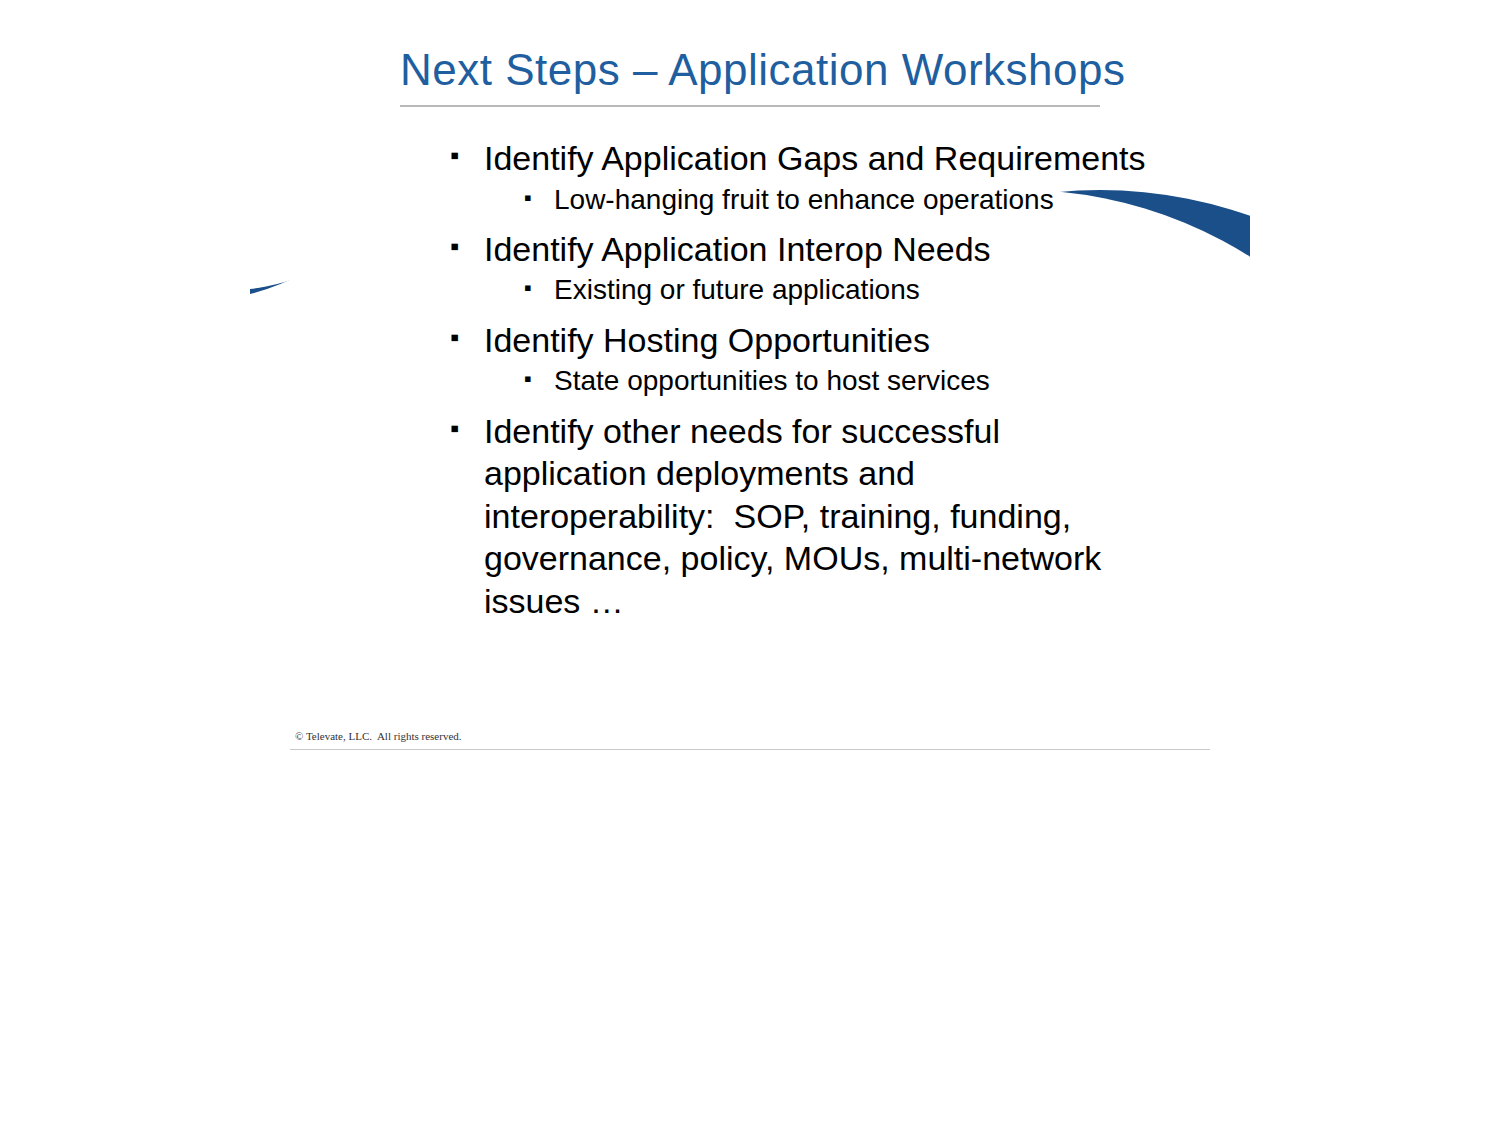Next Steps – Application Workshops
Identify Application Gaps and Requirements
Low-hanging fruit to enhance operations
Identify Application Interop Needs
Existing or future applications
Identify Hosting Opportunities
State opportunities to host services
Identify other needs for successful application deployments and interoperability: SOP, training, funding, governance, policy, MOUs, multi-network issues …
TELEVATE
© Televate, LLC. All rights reserved.
5